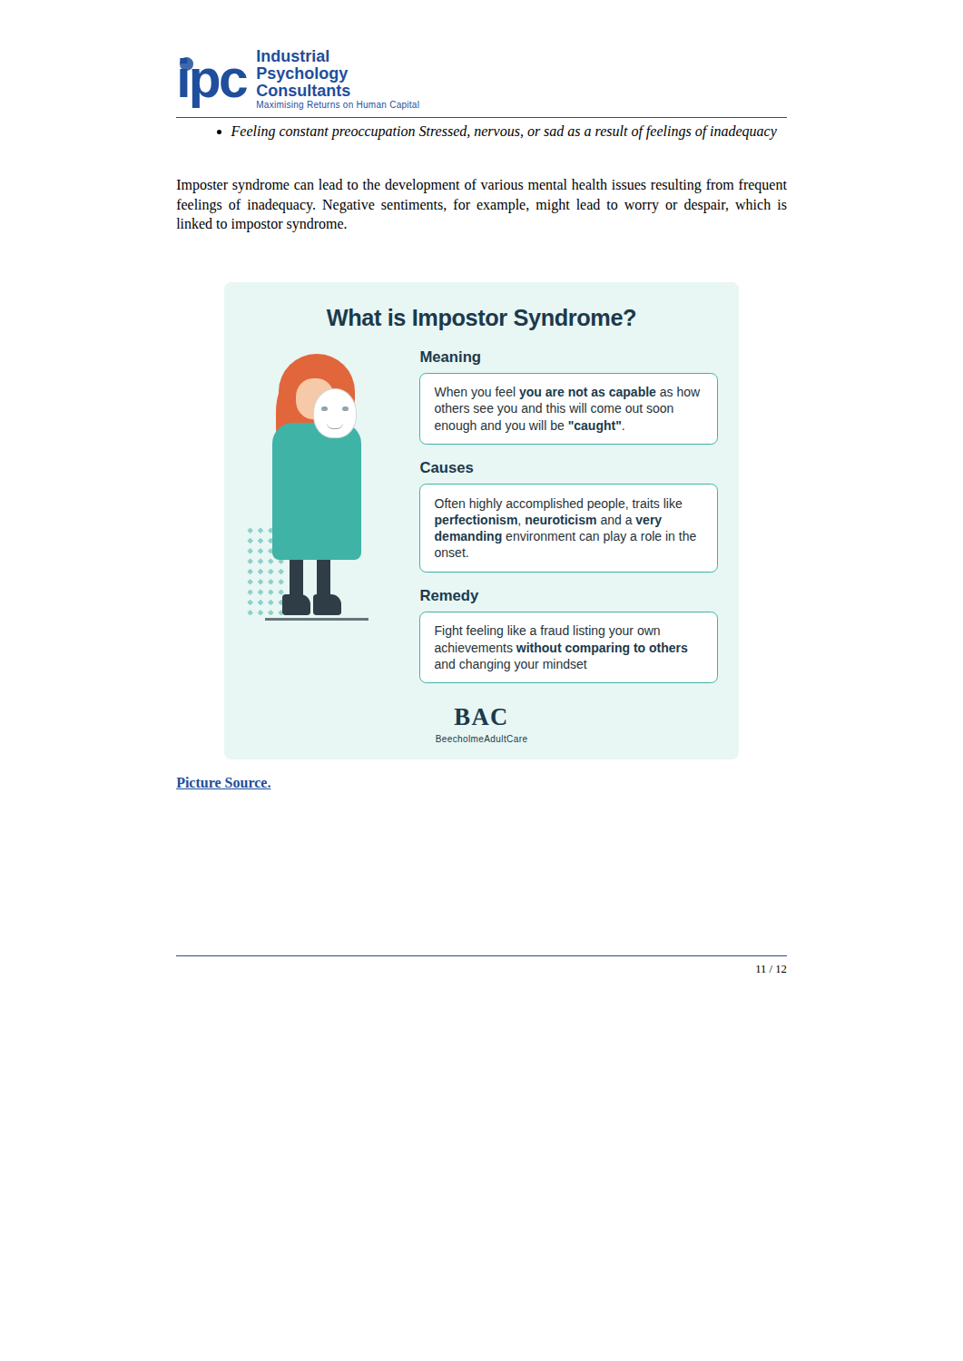ipc
Industrial Psychology Consultants Maximising Returns on Human Capital
Feeling constant preoccupation Stressed, nervous, or sad as a result of feelings of inadequacy
Imposter syndrome can lead to the development of various mental health issues resulting from frequent feelings of inadequacy. Negative sentiments, for example, might lead to worry or despair, which is linked to impostor syndrome.
What is Impostor Syndrome?
Meaning
When you feel you are not as capable as how others see you and this will come out soon enough and you will be "caught".
Causes
Often highly accomplished people, traits like perfectionism, neuroticism and a very demanding environment can play a role in the onset.
Remedy
Fight feeling like a fraud listing your own achievements without comparing to others and changing your mindset
BAC
BeecholmeAdultCare
Picture Source.
11 / 12